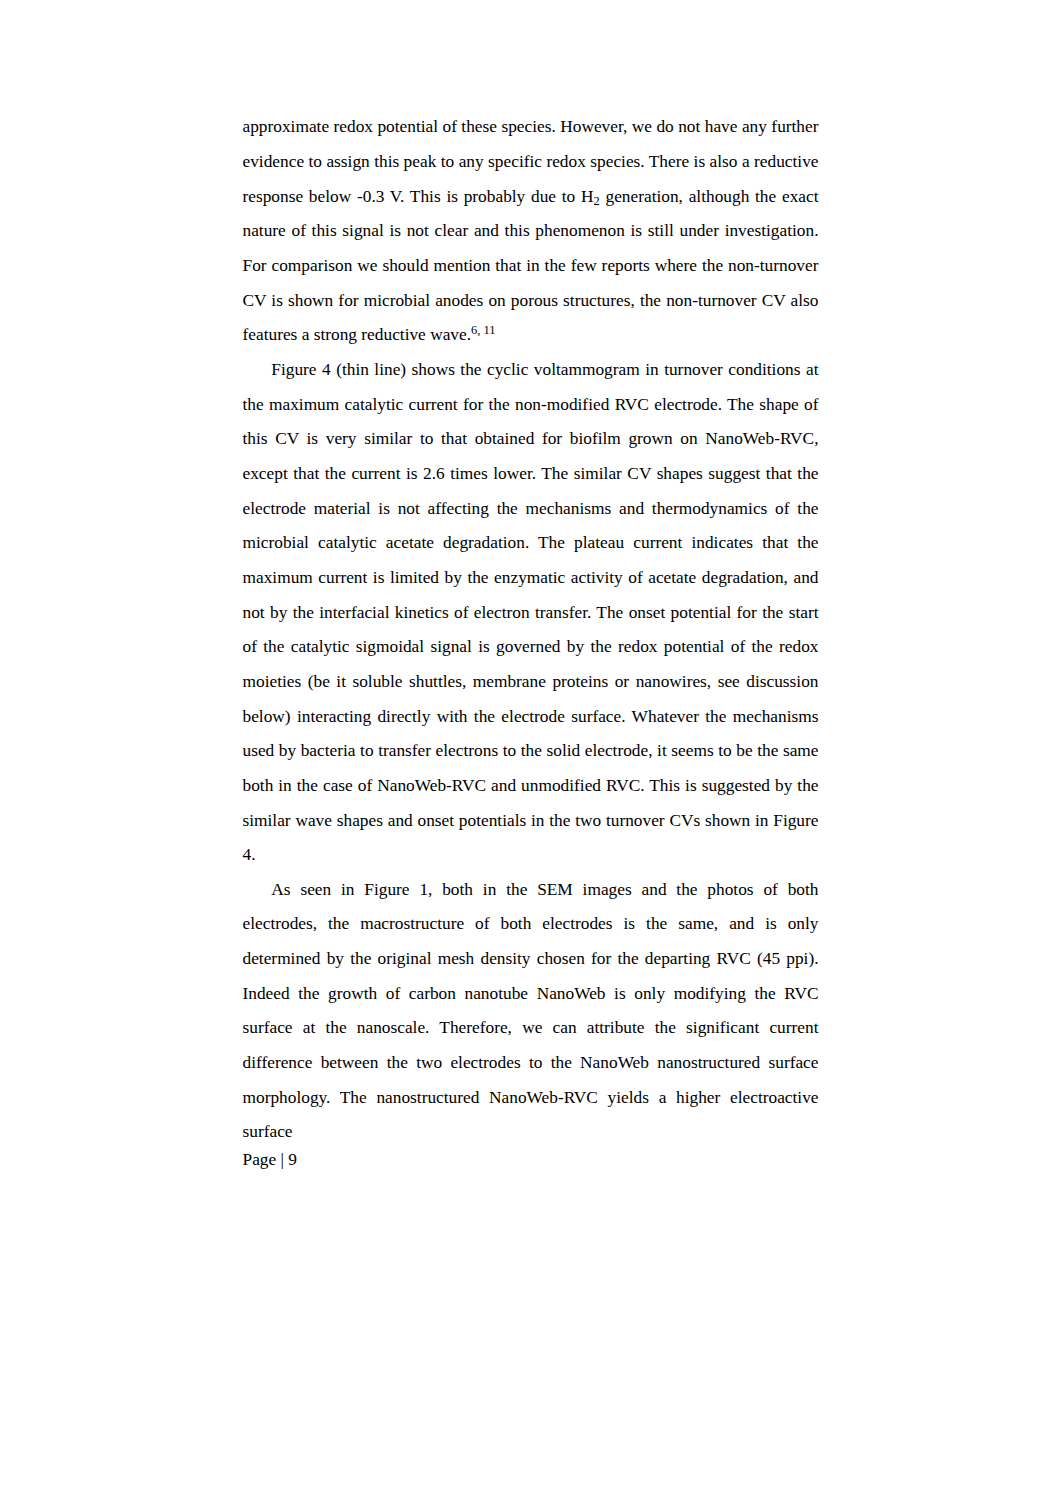approximate redox potential of these species. However, we do not have any further evidence to assign this peak to any specific redox species. There is also a reductive response below -0.3 V. This is probably due to H2 generation, although the exact nature of this signal is not clear and this phenomenon is still under investigation. For comparison we should mention that in the few reports where the non-turnover CV is shown for microbial anodes on porous structures, the non-turnover CV also features a strong reductive wave.6, 11
Figure 4 (thin line) shows the cyclic voltammogram in turnover conditions at the maximum catalytic current for the non-modified RVC electrode. The shape of this CV is very similar to that obtained for biofilm grown on NanoWeb-RVC, except that the current is 2.6 times lower. The similar CV shapes suggest that the electrode material is not affecting the mechanisms and thermodynamics of the microbial catalytic acetate degradation. The plateau current indicates that the maximum current is limited by the enzymatic activity of acetate degradation, and not by the interfacial kinetics of electron transfer. The onset potential for the start of the catalytic sigmoidal signal is governed by the redox potential of the redox moieties (be it soluble shuttles, membrane proteins or nanowires, see discussion below) interacting directly with the electrode surface. Whatever the mechanisms used by bacteria to transfer electrons to the solid electrode, it seems to be the same both in the case of NanoWeb-RVC and unmodified RVC. This is suggested by the similar wave shapes and onset potentials in the two turnover CVs shown in Figure 4.
As seen in Figure 1, both in the SEM images and the photos of both electrodes, the macrostructure of both electrodes is the same, and is only determined by the original mesh density chosen for the departing RVC (45 ppi). Indeed the growth of carbon nanotube NanoWeb is only modifying the RVC surface at the nanoscale. Therefore, we can attribute the significant current difference between the two electrodes to the NanoWeb nanostructured surface morphology. The nanostructured NanoWeb-RVC yields a higher electroactive surface
Page | 9